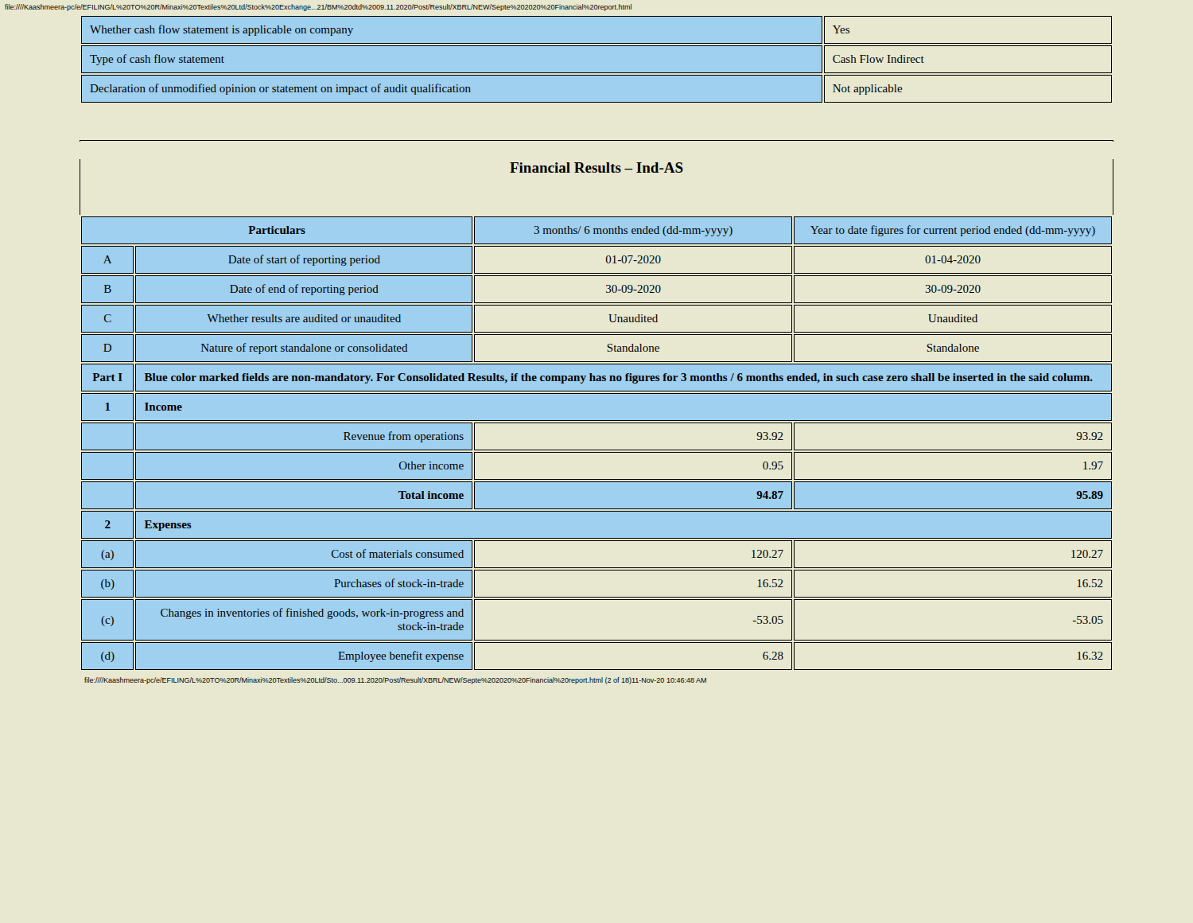file:////Kaashmeera-pc/e/EFILING/L%20TO%20R/Minaxi%20Textiles%20Ltd/Stock%20Exchange...21/BM%20dtd%2009.11.2020/Post/Result/XBRL/NEW/Septe%202020%20Financial%20report.html
| Whether cash flow statement is applicable on company | Yes |
| Type of cash flow statement | Cash Flow Indirect |
| Declaration of unmodified opinion or statement on impact of audit qualification | Not applicable |
Financial Results – Ind-AS
| Particulars | 3 months/ 6 months ended (dd-mm-yyyy) | Year to date figures for current period ended (dd-mm-yyyy) |
| A | Date of start of reporting period | 01-07-2020 | 01-04-2020 |
| B | Date of end of reporting period | 30-09-2020 | 30-09-2020 |
| C | Whether results are audited or unaudited | Unaudited | Unaudited |
| D | Nature of report standalone or consolidated | Standalone | Standalone |
| Part I | Blue color marked fields are non-mandatory. For Consolidated Results, if the company has no figures for 3 months / 6 months ended, in such case zero shall be inserted in the said column. |
| 1 | Income |
| | Revenue from operations | 93.92 | 93.92 |
| | Other income | 0.95 | 1.97 |
| | Total income | 94.87 | 95.89 |
| 2 | Expenses |
| (a) | Cost of materials consumed | 120.27 | 120.27 |
| (b) | Purchases of stock-in-trade | 16.52 | 16.52 |
| (c) | Changes in inventories of finished goods, work-in-progress and stock-in-trade | -53.05 | -53.05 |
| (d) | Employee benefit expense | 6.28 | 16.32 |
file:////Kaashmeera-pc/e/EFILING/L%20TO%20R/Minaxi%20Textiles%20Ltd/Sto...009.11.2020/Post/Result/XBRL/NEW/Septe%202020%20Financial%20report.html (2 of 18)11-Nov-20 10:46:48 AM